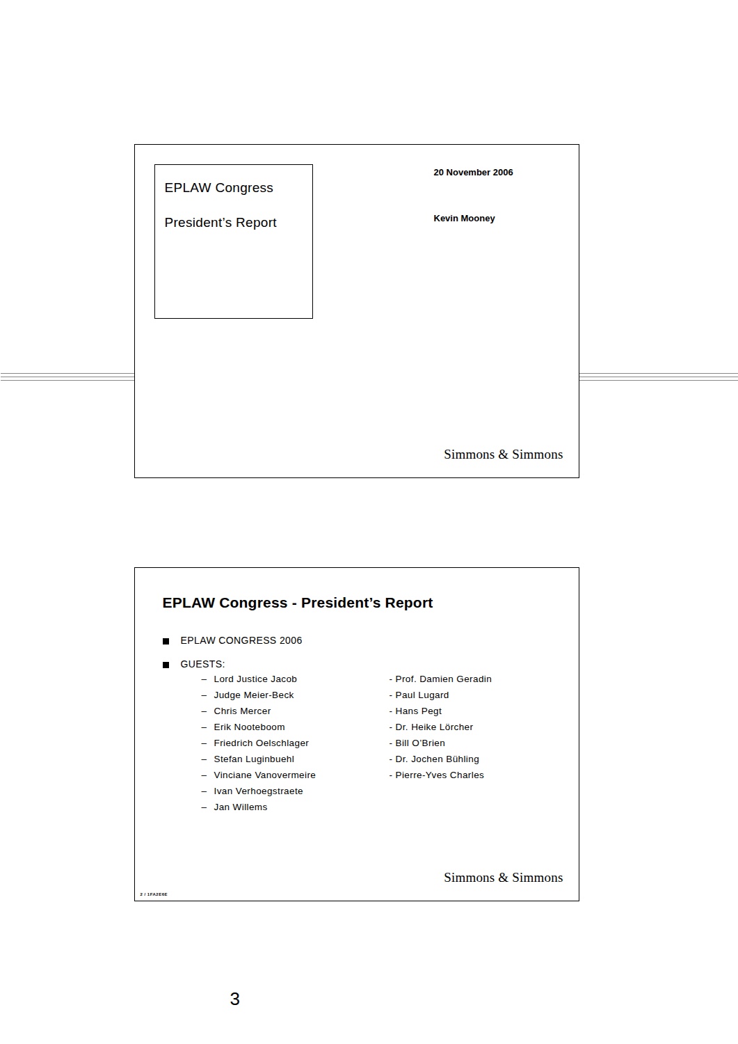EPLAW Congress
President’s Report
20 November 2006
Kevin Mooney
Simmons & Simmons
EPLAW Congress - President’s Report
EPLAW CONGRESS 2006
GUESTS:
Lord Justice Jacob
Judge Meier-Beck
Chris Mercer
Erik Nooteboom
Friedrich Oelschlager
Stefan Luginbuehl
Vinciane Vanovermeire
Ivan Verhoegstraete
Jan Willems
- Prof. Damien Geradin
- Paul Lugard
- Hans Pegt
- Dr. Heike Lörcher
- Bill O’Brien
- Dr. Jochen Bühling
- Pierre-Yves Charles
Simmons & Simmons
2 / 1FA2E6E
3